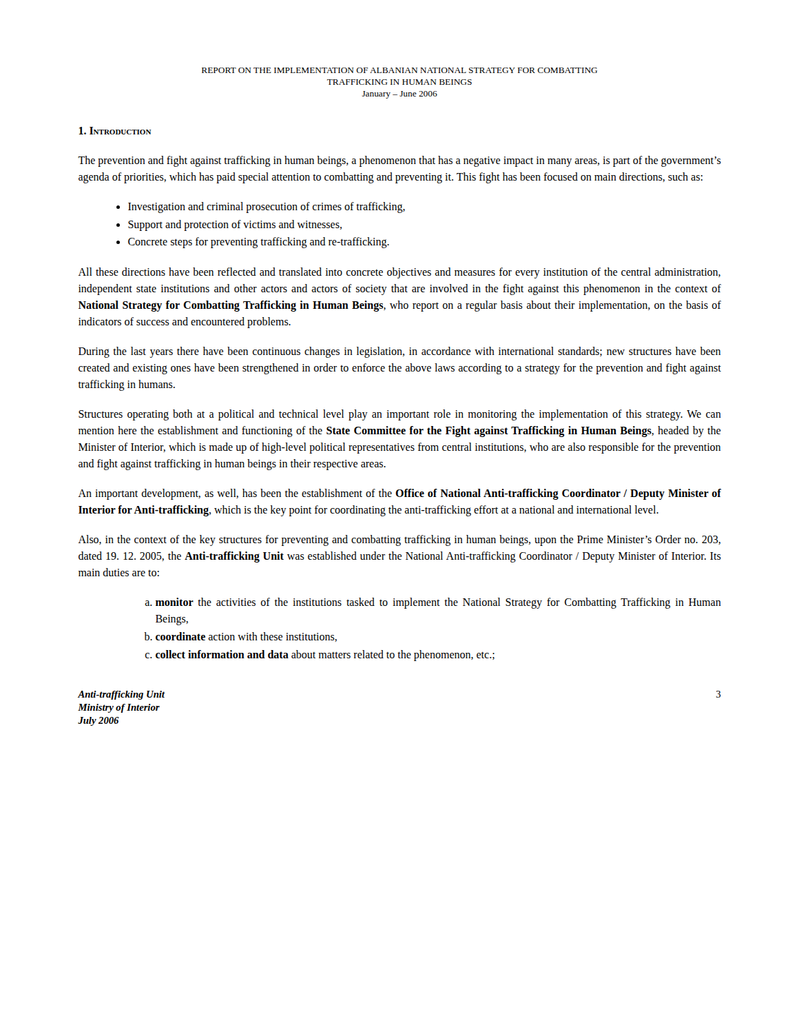Report on the Implementation of Albanian National Strategy for Combatting
Trafficking in Human Beings
January – June 2006
1. Introduction
The prevention and fight against trafficking in human beings, a phenomenon that has a negative impact in many areas, is part of the government’s agenda of priorities, which has paid special attention to combatting and preventing it. This fight has been focused on main directions, such as:
Investigation and criminal prosecution of crimes of trafficking,
Support and protection of victims and witnesses,
Concrete steps for preventing trafficking and re-trafficking.
All these directions have been reflected and translated into concrete objectives and measures for every institution of the central administration, independent state institutions and other actors and actors of society that are involved in the fight against this phenomenon in the context of National Strategy for Combatting Trafficking in Human Beings, who report on a regular basis about their implementation, on the basis of indicators of success and encountered problems.
During the last years there have been continuous changes in legislation, in accordance with international standards; new structures have been created and existing ones have been strengthened in order to enforce the above laws according to a strategy for the prevention and fight against trafficking in humans.
Structures operating both at a political and technical level play an important role in monitoring the implementation of this strategy. We can mention here the establishment and functioning of the State Committee for the Fight against Trafficking in Human Beings, headed by the Minister of Interior, which is made up of high-level political representatives from central institutions, who are also responsible for the prevention and fight against trafficking in human beings in their respective areas.
An important development, as well, has been the establishment of the Office of National Anti-trafficking Coordinator / Deputy Minister of Interior for Anti-trafficking, which is the key point for coordinating the anti-trafficking effort at a national and international level.
Also, in the context of the key structures for preventing and combatting trafficking in human beings, upon the Prime Minister’s Order no. 203, dated 19. 12. 2005, the Anti-trafficking Unit was established under the National Anti-trafficking Coordinator / Deputy Minister of Interior. Its main duties are to:
monitor the activities of the institutions tasked to implement the National Strategy for Combatting Trafficking in Human Beings,
coordinate action with these institutions,
collect information and data about matters related to the phenomenon, etc.;
3 Anti-trafficking Unit
Ministry of Interior
July 2006